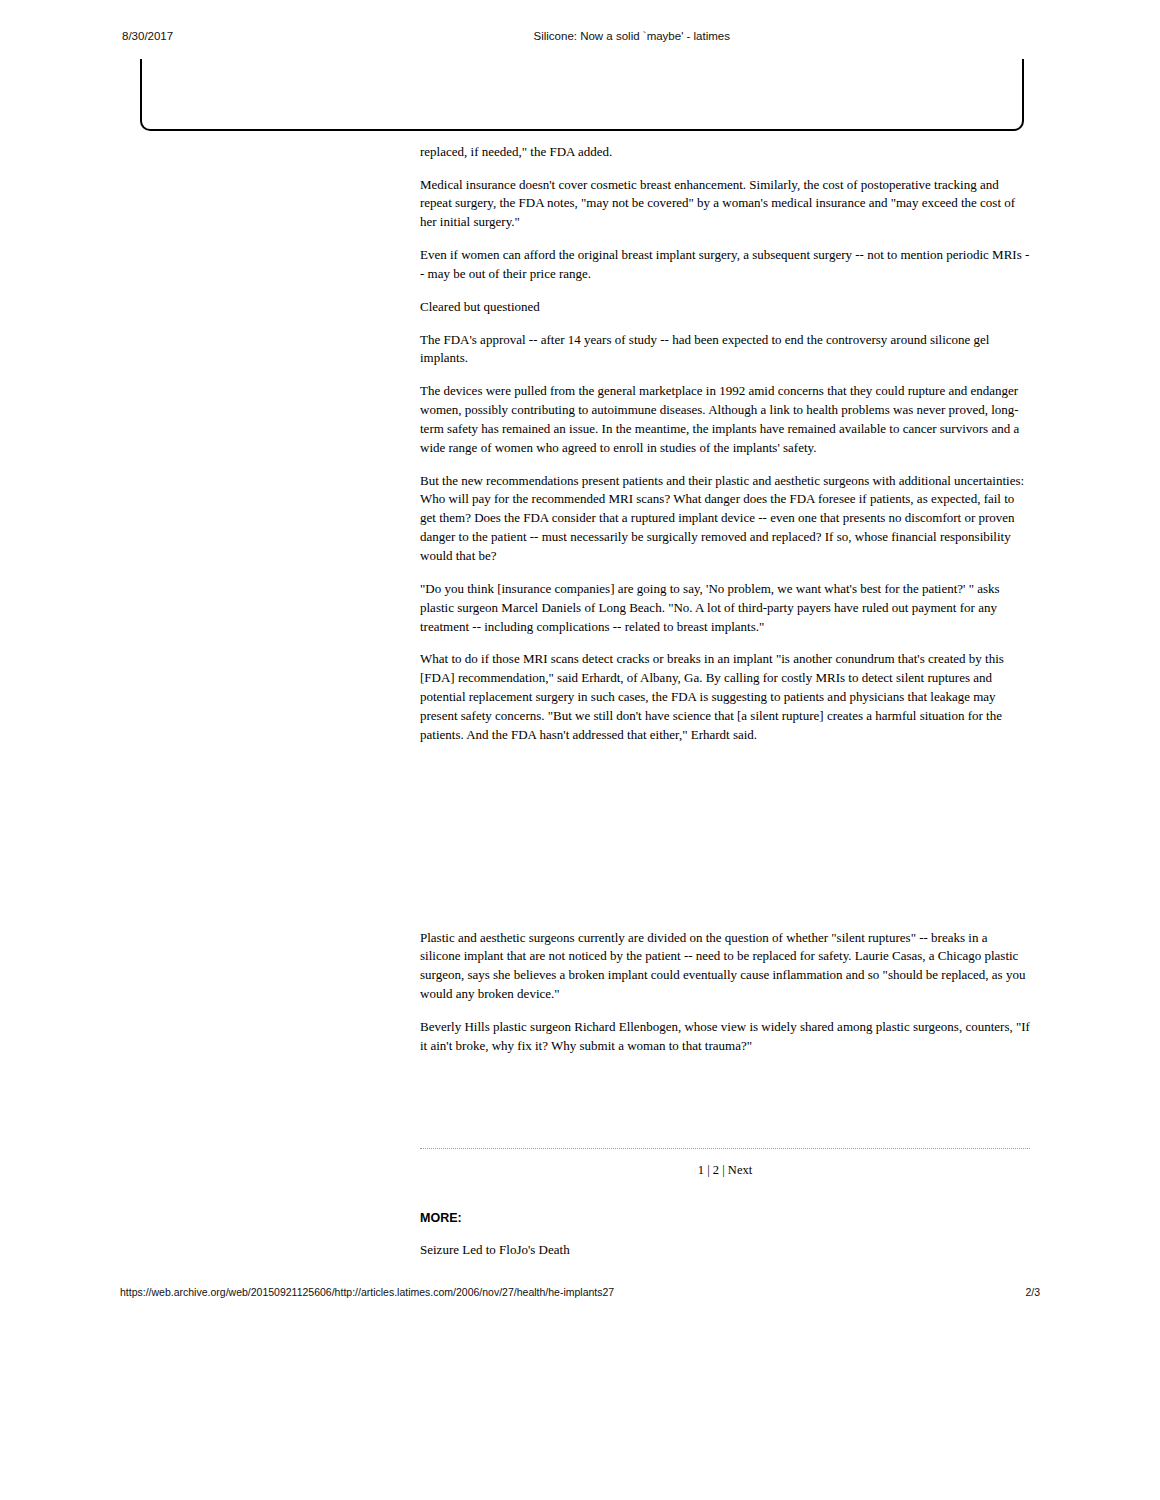8/30/2017
Silicone: Now a solid `maybe' - latimes
replaced, if needed," the FDA added.
Medical insurance doesn't cover cosmetic breast enhancement. Similarly, the cost of postoperative tracking and repeat surgery, the FDA notes, "may not be covered" by a woman's medical insurance and "may exceed the cost of her initial surgery."
Even if women can afford the original breast implant surgery, a subsequent surgery -- not to mention periodic MRIs -- may be out of their price range.
Cleared but questioned
The FDA's approval -- after 14 years of study -- had been expected to end the controversy around silicone gel implants.
The devices were pulled from the general marketplace in 1992 amid concerns that they could rupture and endanger women, possibly contributing to autoimmune diseases. Although a link to health problems was never proved, long-term safety has remained an issue. In the meantime, the implants have remained available to cancer survivors and a wide range of women who agreed to enroll in studies of the implants' safety.
But the new recommendations present patients and their plastic and aesthetic surgeons with additional uncertainties: Who will pay for the recommended MRI scans? What danger does the FDA foresee if patients, as expected, fail to get them? Does the FDA consider that a ruptured implant device -- even one that presents no discomfort or proven danger to the patient -- must necessarily be surgically removed and replaced? If so, whose financial responsibility would that be?
"Do you think [insurance companies] are going to say, 'No problem, we want what's best for the patient?' " asks plastic surgeon Marcel Daniels of Long Beach. "No. A lot of third-party payers have ruled out payment for any treatment -- including complications -- related to breast implants."
What to do if those MRI scans detect cracks or breaks in an implant "is another conundrum that's created by this [FDA] recommendation," said Erhardt, of Albany, Ga. By calling for costly MRIs to detect silent ruptures and potential replacement surgery in such cases, the FDA is suggesting to patients and physicians that leakage may present safety concerns. "But we still don't have science that [a silent rupture] creates a harmful situation for the patients. And the FDA hasn't addressed that either," Erhardt said.
Plastic and aesthetic surgeons currently are divided on the question of whether "silent ruptures" -- breaks in a silicone implant that are not noticed by the patient -- need to be replaced for safety. Laurie Casas, a Chicago plastic surgeon, says she believes a broken implant could eventually cause inflammation and so "should be replaced, as you would any broken device."
Beverly Hills plastic surgeon Richard Ellenbogen, whose view is widely shared among plastic surgeons, counters, "If it ain't broke, why fix it? Why submit a woman to that trauma?"
1 | 2 | Next
MORE:
Seizure Led to FloJo's Death
https://web.archive.org/web/20150921125606/http://articles.latimes.com/2006/nov/27/health/he-implants27
2/3